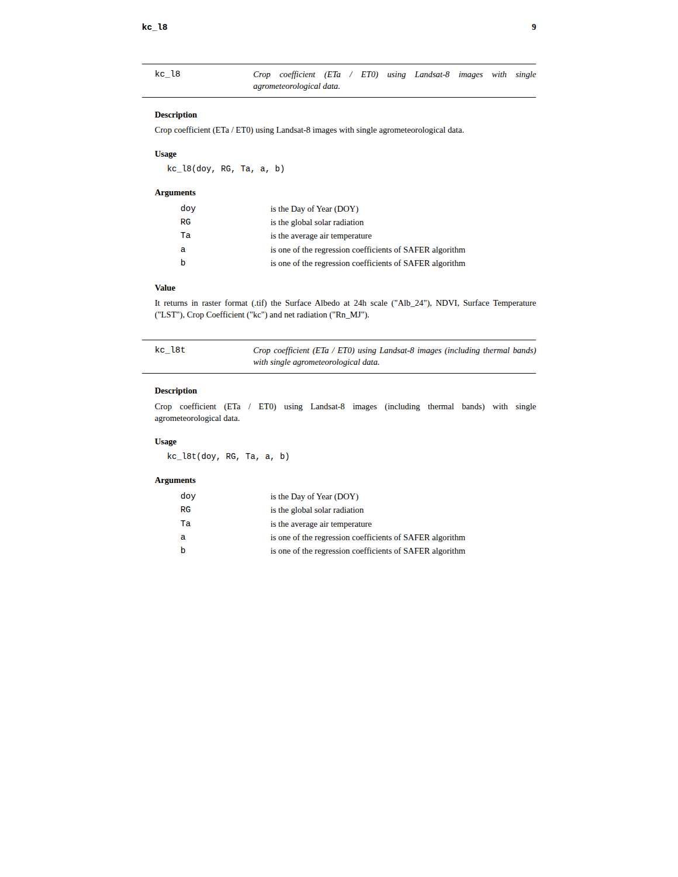kc_l8 9
kc_l8
Crop coefficient (ETa / ET0) using Landsat-8 images with single agrometeorological data.
Description
Crop coefficient (ETa / ET0) using Landsat-8 images with single agrometeorological data.
Usage
kc_l8(doy, RG, Ta, a, b)
Arguments
| doy | is the Day of Year (DOY) |
| RG | is the global solar radiation |
| Ta | is the average air temperature |
| a | is one of the regression coefficients of SAFER algorithm |
| b | is one of the regression coefficients of SAFER algorithm |
Value
It returns in raster format (.tif) the Surface Albedo at 24h scale ("Alb_24"), NDVI, Surface Temperature ("LST"), Crop Coefficient ("kc") and net radiation ("Rn_MJ").
kc_l8t
Crop coefficient (ETa / ET0) using Landsat-8 images (including thermal bands) with single agrometeorological data.
Description
Crop coefficient (ETa / ET0) using Landsat-8 images (including thermal bands) with single agrometeorological data.
Usage
kc_l8t(doy, RG, Ta, a, b)
Arguments
| doy | is the Day of Year (DOY) |
| RG | is the global solar radiation |
| Ta | is the average air temperature |
| a | is one of the regression coefficients of SAFER algorithm |
| b | is one of the regression coefficients of SAFER algorithm |